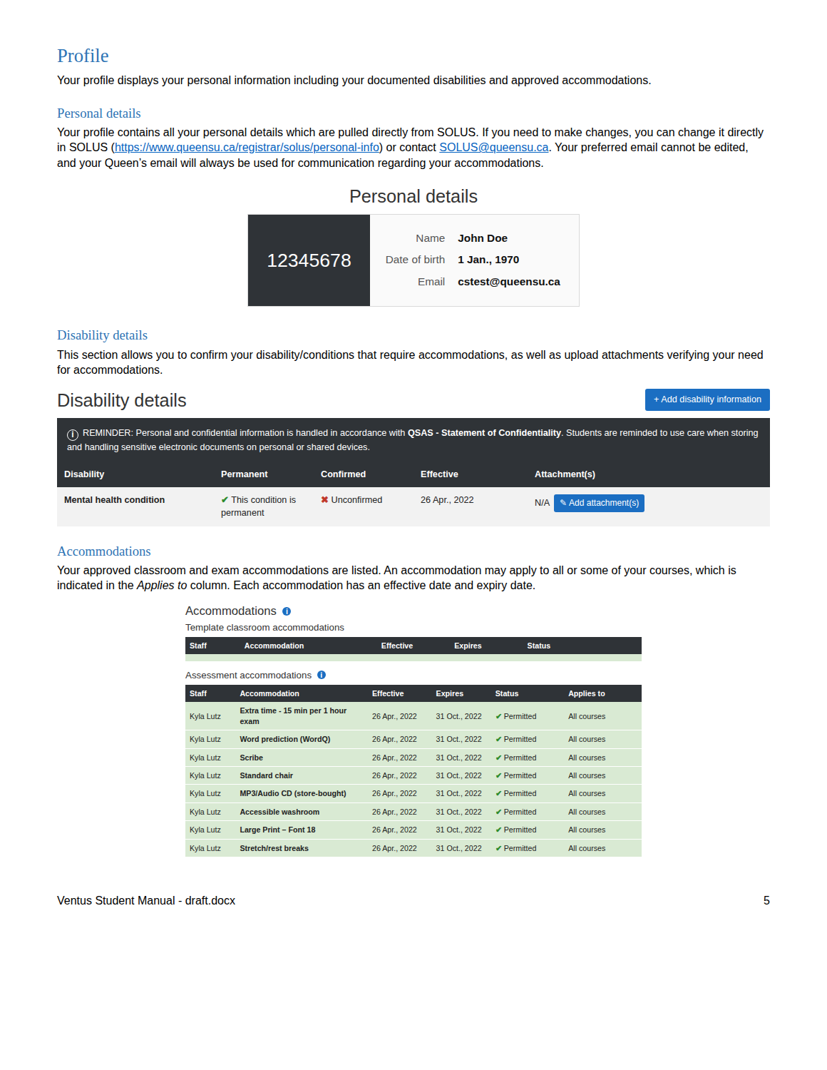Profile
Your profile displays your personal information including your documented disabilities and approved accommodations.
Personal details
Your profile contains all your personal details which are pulled directly from SOLUS. If you need to make changes, you can change it directly in SOLUS (https://www.queensu.ca/registrar/solus/personal-info) or contact SOLUS@queensu.ca. Your preferred email cannot be edited, and your Queen’s email will always be used for communication regarding your accommodations.
Personal details
| 12345678 | / Name / John Doe / / Date of birth / 1 Jan., 1970 / / Email / cstest@queensu.ca / |
Disability details
This section allows you to confirm your disability/conditions that require accommodations, as well as upload attachments verifying your need for accommodations.
Disability details
+ Add disability information
i REMINDER: Personal and confidential information is handled in accordance with QSAS - Statement of Confidentiality. Students are reminded to use care when storing and handling sensitive electronic documents on personal or shared devices.
| Disability | Permanent | Confirmed | Effective | Attachment(s) |
| --- | --- | --- | --- | --- |
| Mental health condition | ✔ This condition is permanent | ✖ Unconfirmed | 26 Apr., 2022 | N/A ✎ Add attachment(s) |
Accommodations
Your approved classroom and exam accommodations are listed. An accommodation may apply to all or some of your courses, which is indicated in the Applies to column. Each accommodation has an effective date and expiry date.
Accommodations i
Template classroom accommodations
| Staff | Accommodation | Effective | Expires | Status |
| --- | --- | --- | --- | --- |
Assessment accommodations i
| Staff | Accommodation | Effective | Expires | Status | Applies to |
| --- | --- | --- | --- | --- | --- |
| Kyla Lutz | Extra time - 15 min per 1 hour exam | 26 Apr., 2022 | 31 Oct., 2022 | ✔ Permitted | All courses |
| Kyla Lutz | Word prediction (WordQ) | 26 Apr., 2022 | 31 Oct., 2022 | ✔ Permitted | All courses |
| Kyla Lutz | Scribe | 26 Apr., 2022 | 31 Oct., 2022 | ✔ Permitted | All courses |
| Kyla Lutz | Standard chair | 26 Apr., 2022 | 31 Oct., 2022 | ✔ Permitted | All courses |
| Kyla Lutz | MP3/Audio CD (store-bought) | 26 Apr., 2022 | 31 Oct., 2022 | ✔ Permitted | All courses |
| Kyla Lutz | Accessible washroom | 26 Apr., 2022 | 31 Oct., 2022 | ✔ Permitted | All courses |
| Kyla Lutz | Large Print – Font 18 | 26 Apr., 2022 | 31 Oct., 2022 | ✔ Permitted | All courses |
| Kyla Lutz | Stretch/rest breaks | 26 Apr., 2022 | 31 Oct., 2022 | ✔ Permitted | All courses |
Ventus Student Manual - draft.docx 5